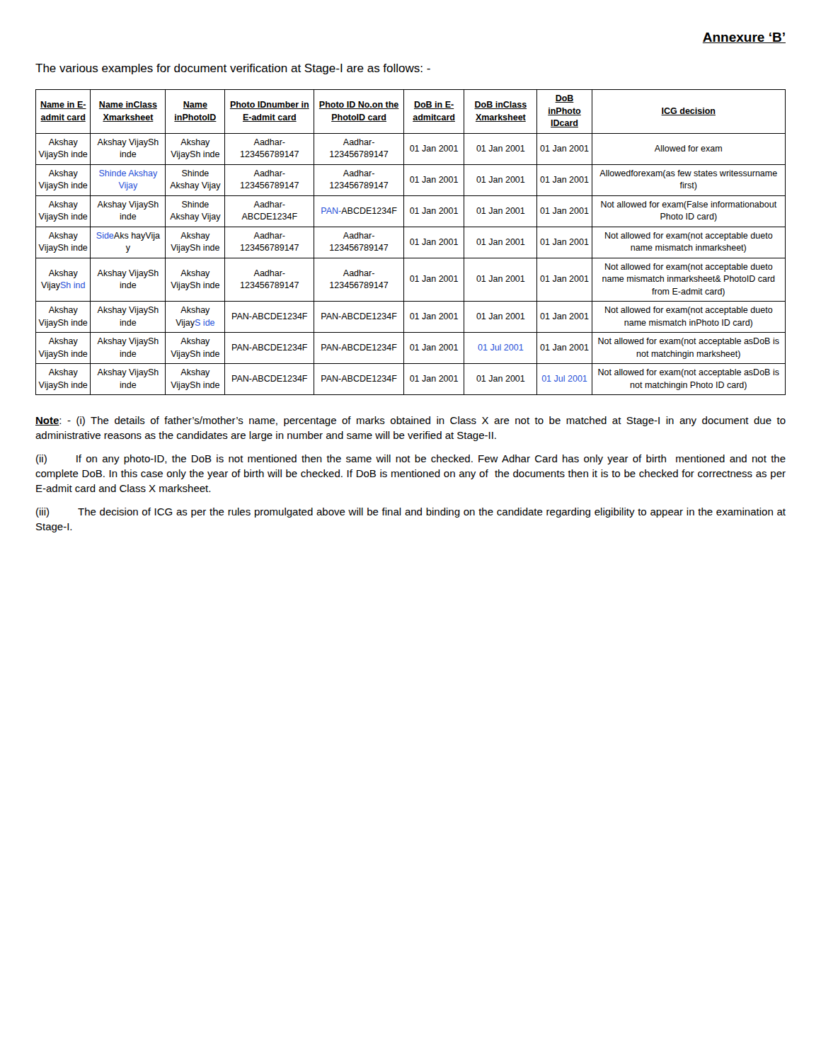Annexure ‘B’
The various examples for document verification at Stage-I are as follows: -
| Name in E-admit card | Name inClass Xmarksheet | Name inPhotoID | Photo IDnumber in E-admit card | Photo ID No.on the PhotoID card | DoB in E-admitcard | DoB inClass Xmarksheet | DoB inPhoto IDcard | ICG decision |
| --- | --- | --- | --- | --- | --- | --- | --- | --- |
| Akshay VijaySh inde | Akshay VijaySh inde | Akshay VijaySh inde | Aadhar-123456789147 | Aadhar-123456789147 | 01 Jan 2001 | 01 Jan 2001 | 01 Jan 2001 | Allowed for exam |
| Akshay VijaySh inde | Shinde Akshay Vijay | Shinde Akshay Vijay | Aadhar-123456789147 | Aadhar-123456789147 | 01 Jan 2001 | 01 Jan 2001 | 01 Jan 2001 | Allowedforexam(as few states writessurname first) |
| Akshay VijaySh inde | Akshay VijaySh inde | Shinde Akshay Vijay | Aadhar-ABCDE1234F | PAN- ABCDE1234F | 01 Jan 2001 | 01 Jan 2001 | 01 Jan 2001 | Not allowed for exam(False informationabout Photo ID card) |
| Akshay VijaySh inde | Side Aks hayVija y | Akshay VijaySh inde | Aadhar-123456789147 | Aadhar-123456789147 | 01 Jan 2001 | 01 Jan 2001 | 01 Jan 2001 | Not allowed for exam(not acceptable dueto name mismatch inmarksheet) |
| Akshay Vijay Sh ind | Akshay VijaySh inde | Akshay VijaySh inde | Aadhar-123456789147 | Aadhar-123456789147 | 01 Jan 2001 | 01 Jan 2001 | 01 Jan 2001 | Not allowed for exam(not acceptable dueto name mismatch inmarksheet& PhotoID card from E-admit card) |
| Akshay VijaySh inde | Akshay VijaySh inde | Akshay Vijay S ide | PAN-ABCDE1234F | PAN-ABCDE1234F | 01 Jan 2001 | 01 Jan 2001 | 01 Jan 2001 | Not allowed for exam(not acceptable dueto name mismatch inPhoto ID card) |
| Akshay VijaySh inde | Akshay VijaySh inde | Akshay VijaySh inde | PAN-ABCDE1234F | PAN-ABCDE1234F | 01 Jan 2001 | 01 Jul 2001 | 01 Jan 2001 | Not allowed for exam(not acceptable asDoB is not matchingin marksheet) |
| Akshay VijaySh inde | Akshay VijaySh inde | Akshay VijaySh inde | PAN-ABCDE1234F | PAN-ABCDE1234F | 01 Jan 2001 | 01 Jan 2001 | 01 Jul 2001 | Not allowed for exam(not acceptable asDoB is not matchingin Photo ID card) |
Note: - (i) The details of father’s/mother’s name, percentage of marks obtained in Class X are not to be matched at Stage-I in any document due to administrative reasons as the candidates are large in number and same will be verified at Stage-II.
(ii) If on any photo-ID, the DoB is not mentioned then the same will not be checked. Few Adhar Card has only year of birth mentioned and not the complete DoB. In this case only the year of birth will be checked. If DoB is mentioned on any of the documents then it is to be checked for correctness as per E-admit card and Class X marksheet.
(iii) The decision of ICG as per the rules promulgated above will be final and binding on the candidate regarding eligibility to appear in the examination at Stage-I.